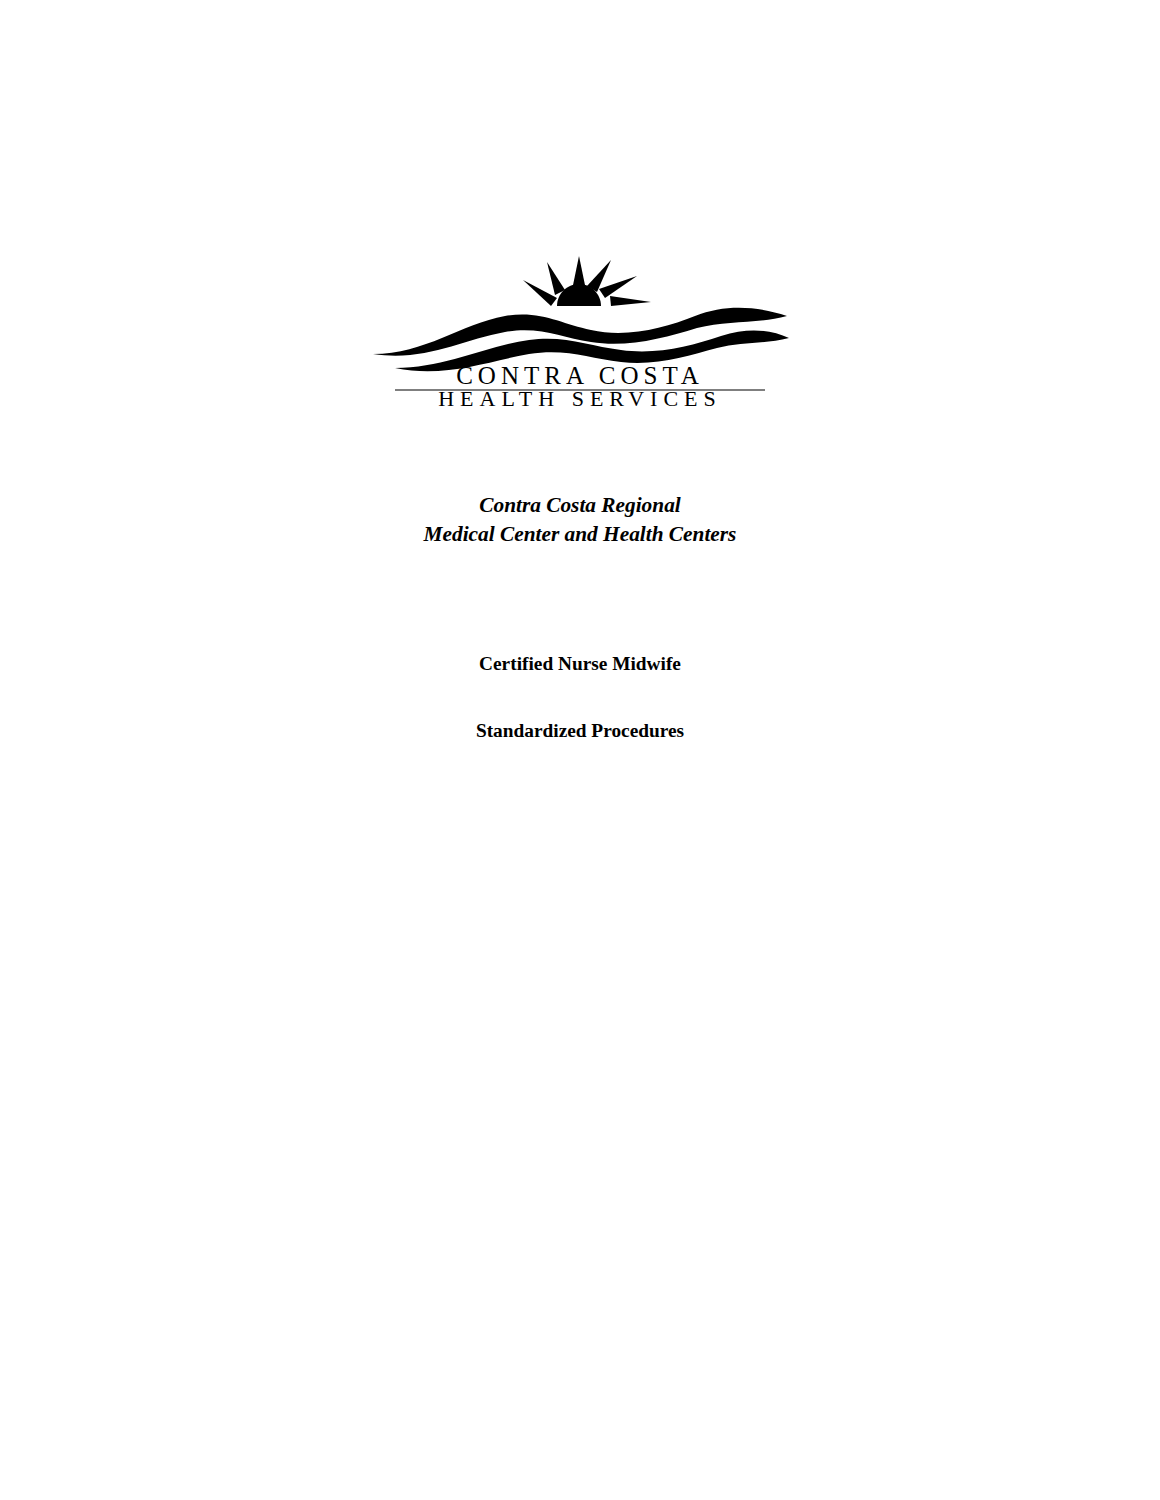CONTRA COSTA HEALTH SERVICES
Contra Costa Regional
Medical Center and Health Centers
Certified Nurse Midwife
Standardized Procedures